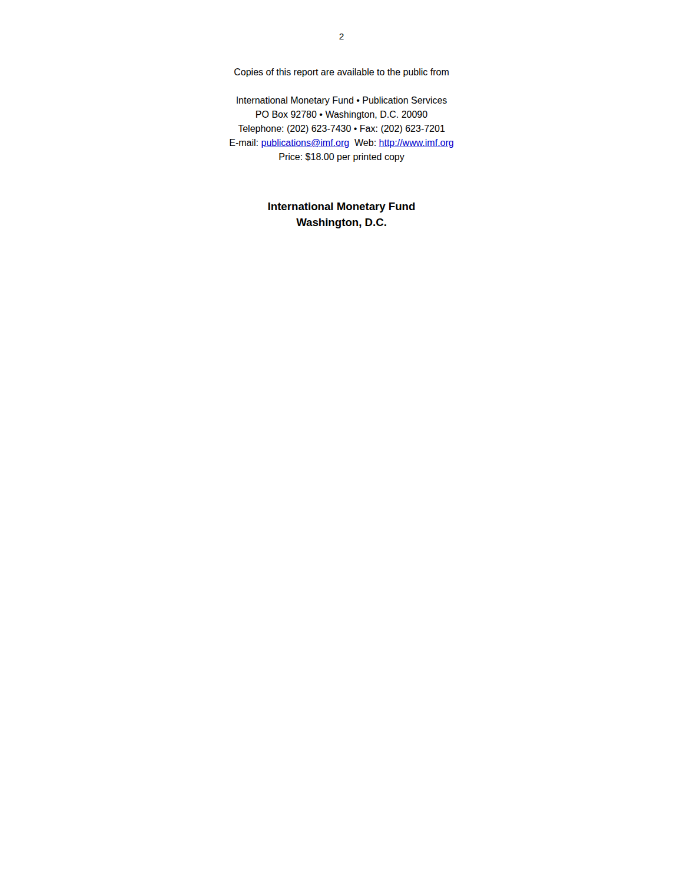2
Copies of this report are available to the public from
International Monetary Fund • Publication Services
PO Box 92780 • Washington, D.C. 20090
Telephone: (202) 623-7430 • Fax: (202) 623-7201
E-mail: publications@imf.org Web: http://www.imf.org
Price: $18.00 per printed copy
International Monetary Fund
Washington, D.C.